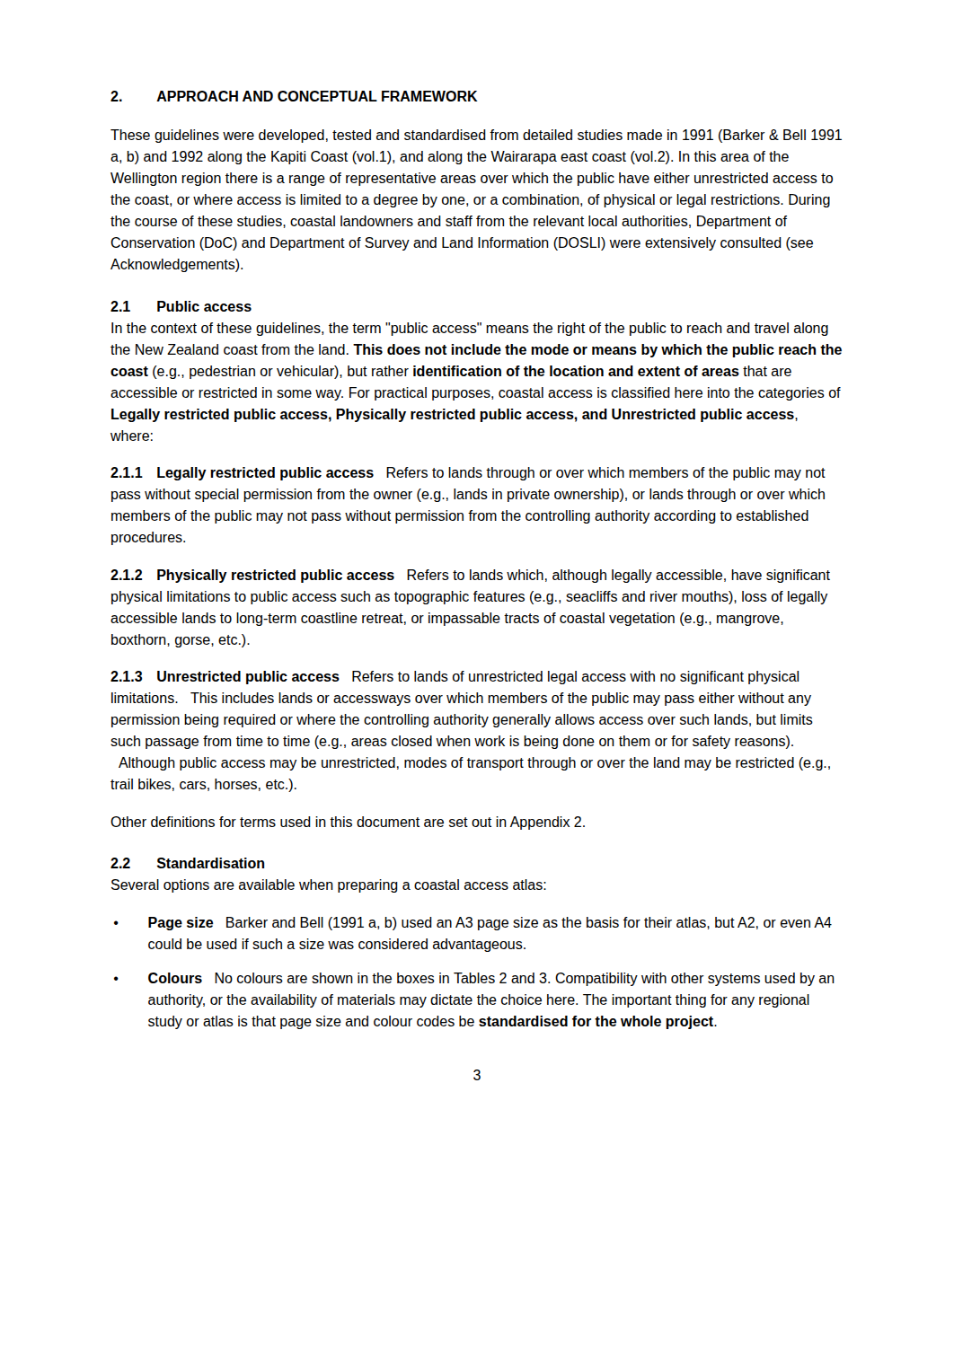2. APPROACH AND CONCEPTUAL FRAMEWORK
These guidelines were developed, tested and standardised from detailed studies made in 1991 (Barker & Bell 1991 a, b) and 1992 along the Kapiti Coast (vol.1), and along the Wairarapa east coast (vol.2). In this area of the Wellington region there is a range of representative areas over which the public have either unrestricted access to the coast, or where access is limited to a degree by one, or a combination, of physical or legal restrictions. During the course of these studies, coastal landowners and staff from the relevant local authorities, Department of Conservation (DoC) and Department of Survey and Land Information (DOSLI) were extensively consulted (see Acknowledgements).
2.1 Public access
In the context of these guidelines, the term "public access" means the right of the public to reach and travel along the New Zealand coast from the land. This does not include the mode or means by which the public reach the coast (e.g., pedestrian or vehicular), but rather identification of the location and extent of areas that are accessible or restricted in some way. For practical purposes, coastal access is classified here into the categories of Legally restricted public access, Physically restricted public access, and Unrestricted public access, where:
2.1.1 Legally restricted public access Refers to lands through or over which members of the public may not pass without special permission from the owner (e.g., lands in private ownership), or lands through or over which members of the public may not pass without permission from the controlling authority according to established procedures.
2.1.2 Physically restricted public access Refers to lands which, although legally accessible, have significant physical limitations to public access such as topographic features (e.g., seacliffs and river mouths), loss of legally accessible lands to long-term coastline retreat, or impassable tracts of coastal vegetation (e.g., mangrove, boxthorn, gorse, etc.).
2.1.3 Unrestricted public access Refers to lands of unrestricted legal access with no significant physical limitations. This includes lands or accessways over which members of the public may pass either without any permission being required or where the controlling authority generally allows access over such lands, but limits such passage from time to time (e.g., areas closed when work is being done on them or for safety reasons). Although public access may be unrestricted, modes of transport through or over the land may be restricted (e.g., trail bikes, cars, horses, etc.).
Other definitions for terms used in this document are set out in Appendix 2.
2.2 Standardisation
Several options are available when preparing a coastal access atlas:
Page size Barker and Bell (1991 a, b) used an A3 page size as the basis for their atlas, but A2, or even A4 could be used if such a size was considered advantageous.
Colours No colours are shown in the boxes in Tables 2 and 3. Compatibility with other systems used by an authority, or the availability of materials may dictate the choice here. The important thing for any regional study or atlas is that page size and colour codes be standardised for the whole project.
3